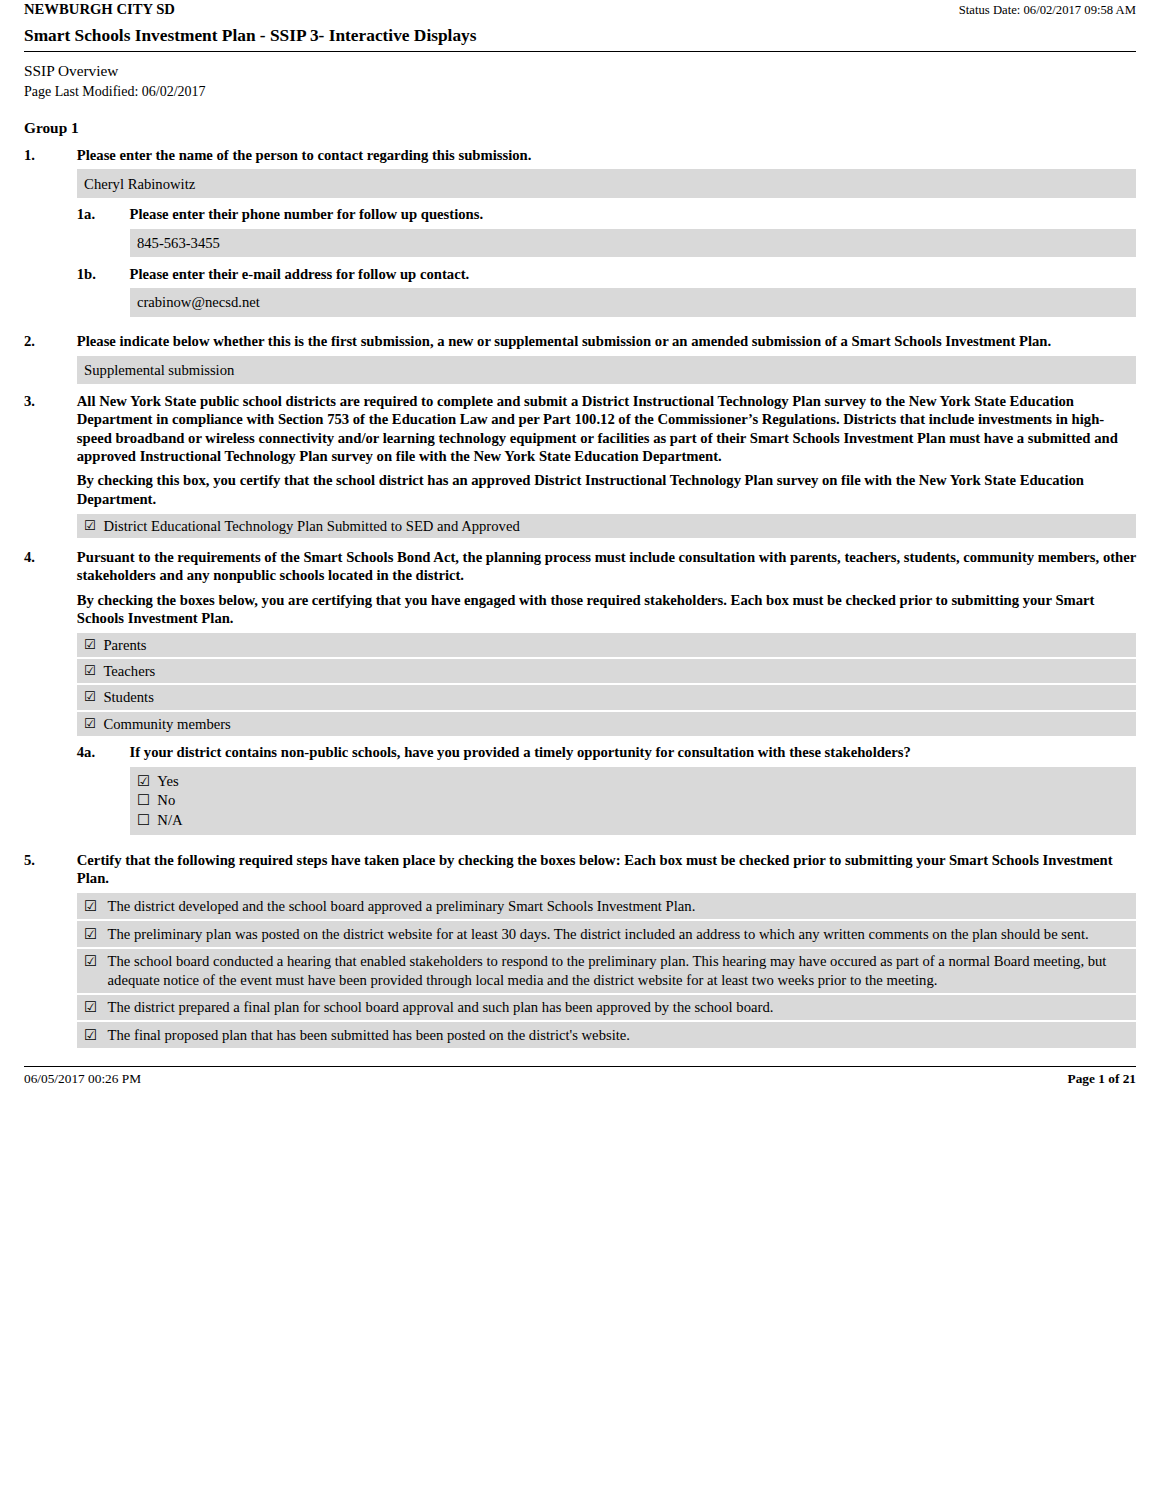NEWBURGH CITY SD Status Date: 06/02/2017 09:58 AM
Smart Schools Investment Plan - SSIP 3- Interactive Displays
SSIP Overview
Page Last Modified: 06/02/2017
Group 1
1.
Please enter the name of the person to contact regarding this submission.
Cheryl Rabinowitz
1a.
Please enter their phone number for follow up questions.
845-563-3455
1b.
Please enter their e-mail address for follow up contact.
crabinow@necsd.net
2.
Please indicate below whether this is the first submission, a new or supplemental submission or an amended submission of a Smart Schools Investment Plan.
Supplemental submission
3.
All New York State public school districts are required to complete and submit a District Instructional Technology Plan survey to the New York State Education Department in compliance with Section 753 of the Education Law and per Part 100.12 of the Commissioner’s Regulations. Districts that include investments in high-speed broadband or wireless connectivity and/or learning technology equipment or facilities as part of their Smart Schools Investment Plan must have a submitted and approved Instructional Technology Plan survey on file with the New York State Education Department.
By checking this box, you certify that the school district has an approved District Instructional Technology Plan survey on file with the New York State Education Department.
☑District Educational Technology Plan Submitted to SED and Approved
4.
Pursuant to the requirements of the Smart Schools Bond Act, the planning process must include consultation with parents, teachers, students, community members, other stakeholders and any nonpublic schools located in the district.
By checking the boxes below, you are certifying that you have engaged with those required stakeholders. Each box must be checked prior to submitting your Smart Schools Investment Plan.
☑Parents
☑Teachers
☑Students
☑Community members
4a.
If your district contains non-public schools, have you provided a timely opportunity for consultation with these stakeholders?
☑Yes
☐No
☐N/A
5.
Certify that the following required steps have taken place by checking the boxes below: Each box must be checked prior to submitting your Smart Schools Investment Plan.
☑The district developed and the school board approved a preliminary Smart Schools Investment Plan.
☑The preliminary plan was posted on the district website for at least 30 days. The district included an address to which any written comments on the plan should be sent.
☑The school board conducted a hearing that enabled stakeholders to respond to the preliminary plan. This hearing may have occured as part of a normal Board meeting, but adequate notice of the event must have been provided through local media and the district website for at least two weeks prior to the meeting.
☑The district prepared a final plan for school board approval and such plan has been approved by the school board.
☑The final proposed plan that has been submitted has been posted on the district's website.
06/05/2017 00:26 PM Page 1 of 21